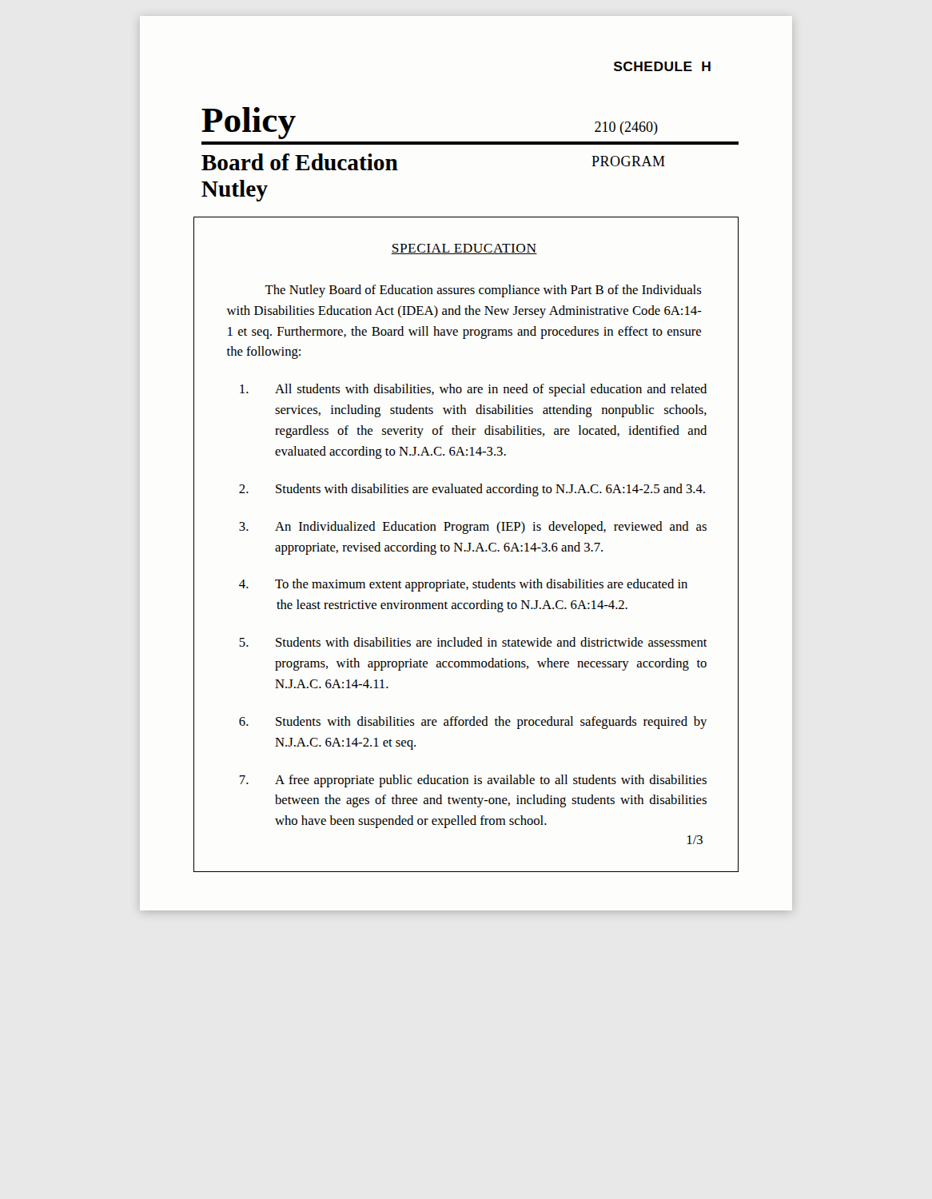SCHEDULE H
Policy
210 (2460)
Board of Education PROGRAM
Nutley
SPECIAL EDUCATION
The Nutley Board of Education assures compliance with Part B of the Individuals with Disabilities Education Act (IDEA) and the New Jersey Administrative Code 6A:14-1 et seq. Furthermore, the Board will have programs and procedures in effect to ensure the following:
1. All students with disabilities, who are in need of special education and related services, including students with disabilities attending nonpublic schools, regardless of the severity of their disabilities, are located, identified and evaluated according to N.J.A.C. 6A:14-3.3.
2. Students with disabilities are evaluated according to N.J.A.C. 6A:14-2.5 and 3.4.
3. An Individualized Education Program (IEP) is developed, reviewed and as appropriate, revised according to N.J.A.C. 6A:14-3.6 and 3.7.
4. To the maximum extent appropriate, students with disabilities are educated in the least restrictive environment according to N.J.A.C. 6A:14-4.2.
5. Students with disabilities are included in statewide and districtwide assessment programs, with appropriate accommodations, where necessary according to N.J.A.C. 6A:14-4.11.
6. Students with disabilities are afforded the procedural safeguards required by N.J.A.C. 6A:14-2.1 et seq.
7. A free appropriate public education is available to all students with disabilities between the ages of three and twenty-one, including students with disabilities who have been suspended or expelled from school.
1/3